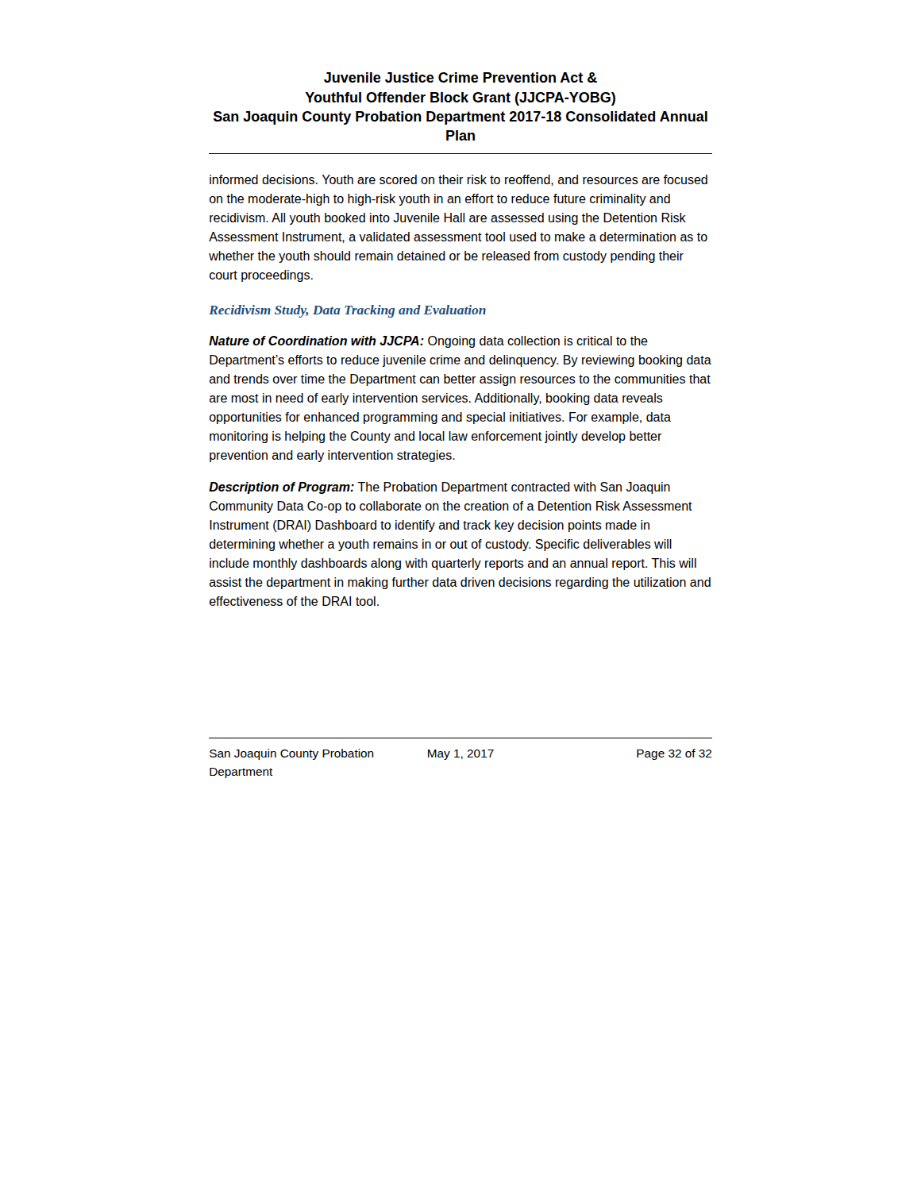Juvenile Justice Crime Prevention Act & Youthful Offender Block Grant (JJCPA-YOBG) San Joaquin County Probation Department 2017-18 Consolidated Annual Plan
informed decisions. Youth are scored on their risk to reoffend, and resources are focused on the moderate-high to high-risk youth in an effort to reduce future criminality and recidivism. All youth booked into Juvenile Hall are assessed using the Detention Risk Assessment Instrument, a validated assessment tool used to make a determination as to whether the youth should remain detained or be released from custody pending their court proceedings.
Recidivism Study, Data Tracking and Evaluation
Nature of Coordination with JJCPA: Ongoing data collection is critical to the Department’s efforts to reduce juvenile crime and delinquency. By reviewing booking data and trends over time the Department can better assign resources to the communities that are most in need of early intervention services. Additionally, booking data reveals opportunities for enhanced programming and special initiatives. For example, data monitoring is helping the County and local law enforcement jointly develop better prevention and early intervention strategies.
Description of Program: The Probation Department contracted with San Joaquin Community Data Co-op to collaborate on the creation of a Detention Risk Assessment Instrument (DRAI) Dashboard to identify and track key decision points made in determining whether a youth remains in or out of custody. Specific deliverables will include monthly dashboards along with quarterly reports and an annual report. This will assist the department in making further data driven decisions regarding the utilization and effectiveness of the DRAI tool.
San Joaquin County Probation Department
May 1, 2017
Page 32 of 32